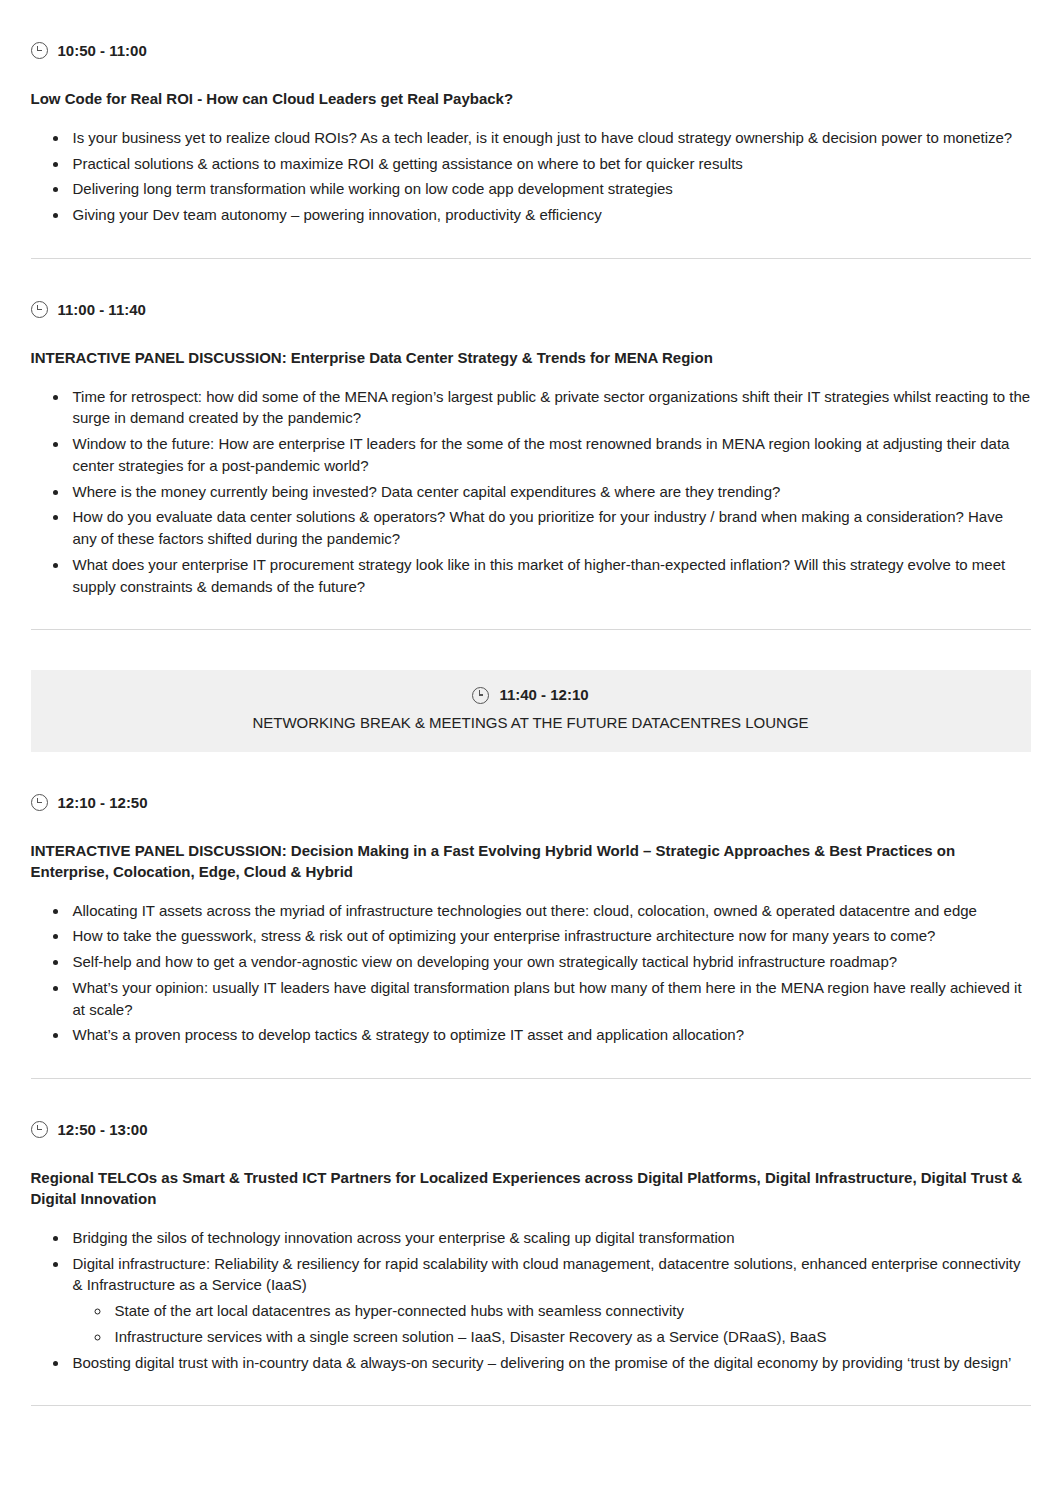10:50 - 11:00
Low Code for Real ROI - How can Cloud Leaders get Real Payback?
Is your business yet to realize cloud ROIs? As a tech leader, is it enough just to have cloud strategy ownership & decision power to monetize?
Practical solutions & actions to maximize ROI & getting assistance on where to bet for quicker results
Delivering long term transformation while working on low code app development strategies
Giving your Dev team autonomy – powering innovation, productivity & efficiency
11:00 - 11:40
INTERACTIVE PANEL DISCUSSION: Enterprise Data Center Strategy & Trends for MENA Region
Time for retrospect: how did some of the MENA region’s largest public & private sector organizations shift their IT strategies whilst reacting to the surge in demand created by the pandemic?
Window to the future: How are enterprise IT leaders for the some of the most renowned brands in MENA region looking at adjusting their data center strategies for a post-pandemic world?
Where is the money currently being invested? Data center capital expenditures & where are they trending?
How do you evaluate data center solutions & operators? What do you prioritize for your industry / brand when making a consideration? Have any of these factors shifted during the pandemic?
What does your enterprise IT procurement strategy look like in this market of higher-than-expected inflation? Will this strategy evolve to meet supply constraints & demands of the future?
11:40 - 12:10
NETWORKING BREAK & MEETINGS AT THE FUTURE DATACENTRES LOUNGE
12:10 - 12:50
INTERACTIVE PANEL DISCUSSION: Decision Making in a Fast Evolving Hybrid World – Strategic Approaches & Best Practices on Enterprise, Colocation, Edge, Cloud & Hybrid
Allocating IT assets across the myriad of infrastructure technologies out there: cloud, colocation, owned & operated datacentre and edge
How to take the guesswork, stress & risk out of optimizing your enterprise infrastructure architecture now for many years to come?
Self-help and how to get a vendor-agnostic view on developing your own strategically tactical hybrid infrastructure roadmap?
What’s your opinion: usually IT leaders have digital transformation plans but how many of them here in the MENA region have really achieved it at scale?
What’s a proven process to develop tactics & strategy to optimize IT asset and application allocation?
12:50 - 13:00
Regional TELCOs as Smart & Trusted ICT Partners for Localized Experiences across Digital Platforms, Digital Infrastructure, Digital Trust & Digital Innovation
Bridging the silos of technology innovation across your enterprise & scaling up digital transformation
Digital infrastructure: Reliability & resiliency for rapid scalability with cloud management, datacentre solutions, enhanced enterprise connectivity & Infrastructure as a Service (IaaS)
State of the art local datacentres as hyper-connected hubs with seamless connectivity
Infrastructure services with a single screen solution – IaaS, Disaster Recovery as a Service (DRaaS), BaaS
Boosting digital trust with in-country data & always-on security – delivering on the promise of the digital economy by providing ‘trust by design’